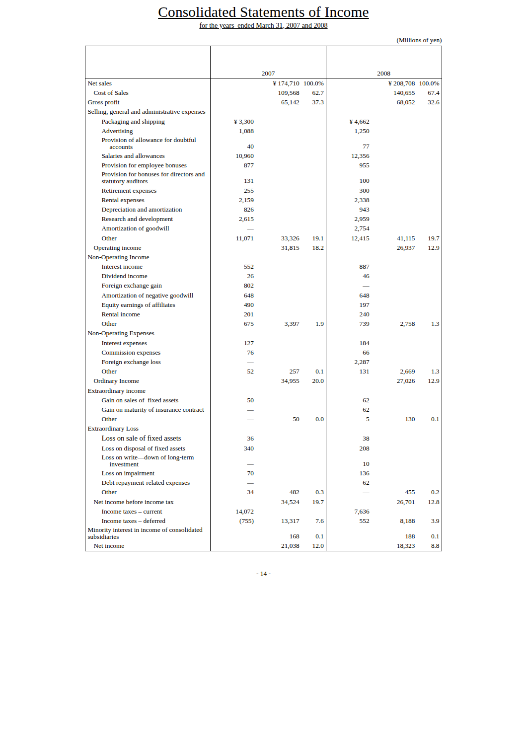Consolidated Statements of Income
for the years ended March 31, 2007 and 2008
(Millions of yen)
| | 2007 | 2008 |
| --- | --- | --- |
| Net sales | | ¥ 174,710 | 100.0% | | ¥ 208,708 | 100.0% |
| Cost of Sales | | 109,568 | 62.7 | | 140,655 | 67.4 |
| Gross profit | | 65,142 | 37.3 | | 68,052 | 32.6 |
| Selling, general and administrative expenses | | | | | | |
| Packaging and shipping | ¥ 3,300 | | | ¥ 4,662 | | |
| Advertising | 1,088 | | | 1,250 | | |
| Provision of allowance for doubtful accounts | 40 | | | 77 | | |
| Salaries and allowances | 10,960 | | | 12,356 | | |
| Provision for employee bonuses | 877 | | | 955 | | |
| Provision for bonuses for directors and statutory auditors | 131 | | | 100 | | |
| Retirement expenses | 255 | | | 300 | | |
| Rental expenses | 2,159 | | | 2,338 | | |
| Depreciation and amortization | 826 | | | 943 | | |
| Research and development | 2,615 | | | 2,959 | | |
| Amortization of goodwill | — | | | 2,754 | | |
| Other | 11,071 | 33,326 | 19.1 | 12,415 | 41,115 | 19.7 |
| Operating income | | 31,815 | 18.2 | | 26,937 | 12.9 |
| Non-Operating Income | | | | | | |
| Interest income | 552 | | | 887 | | |
| Dividend income | 26 | | | 46 | | |
| Foreign exchange gain | 802 | | | — | | |
| Amortization of negative goodwill | 648 | | | 648 | | |
| Equity earnings of affiliates | 490 | | | 197 | | |
| Rental income | 201 | | | 240 | | |
| Other | 675 | 3,397 | 1.9 | 739 | 2,758 | 1.3 |
| Non-Operating Expenses | | | | | | |
| Interest expenses | 127 | | | 184 | | |
| Commission expenses | 76 | | | 66 | | |
| Foreign exchange loss | — | | | 2,287 | | |
| Other | 52 | 257 | 0.1 | 131 | 2,669 | 1.3 |
| Ordinary Income | | 34,955 | 20.0 | | 27,026 | 12.9 |
| Extraordinary income | | | | | | |
| Gain on sales of fixed assets | 50 | | | 62 | | |
| Gain on maturity of insurance contract | — | | | 62 | | |
| Other | — | 50 | 0.0 | 5 | 130 | 0.1 |
| Extraordinary Loss | | | | | | |
| Loss on sale of fixed assets | 36 | | | 38 | | |
| Loss on disposal of fixed assets | 340 | | | 208 | | |
| Loss on write—down of long-term investment | — | | | 10 | | |
| Loss on impairment | 70 | | | 136 | | |
| Debt repayment-related expenses | — | | | 62 | | |
| Other | 34 | 482 | 0.3 | — | 455 | 0.2 |
| Net income before income tax | | 34,524 | 19.7 | | 26,701 | 12.8 |
| Income taxes – current | 14,072 | | | 7,636 | | |
| Income taxes – deferred | (755) | 13,317 | 7.6 | 552 | 8,188 | 3.9 |
| Minority interest in income of consolidated subsidiaries | | 168 | 0.1 | | 188 | 0.1 |
| Net income | | 21,038 | 12.0 | | 18,323 | 8.8 |
- 14 -